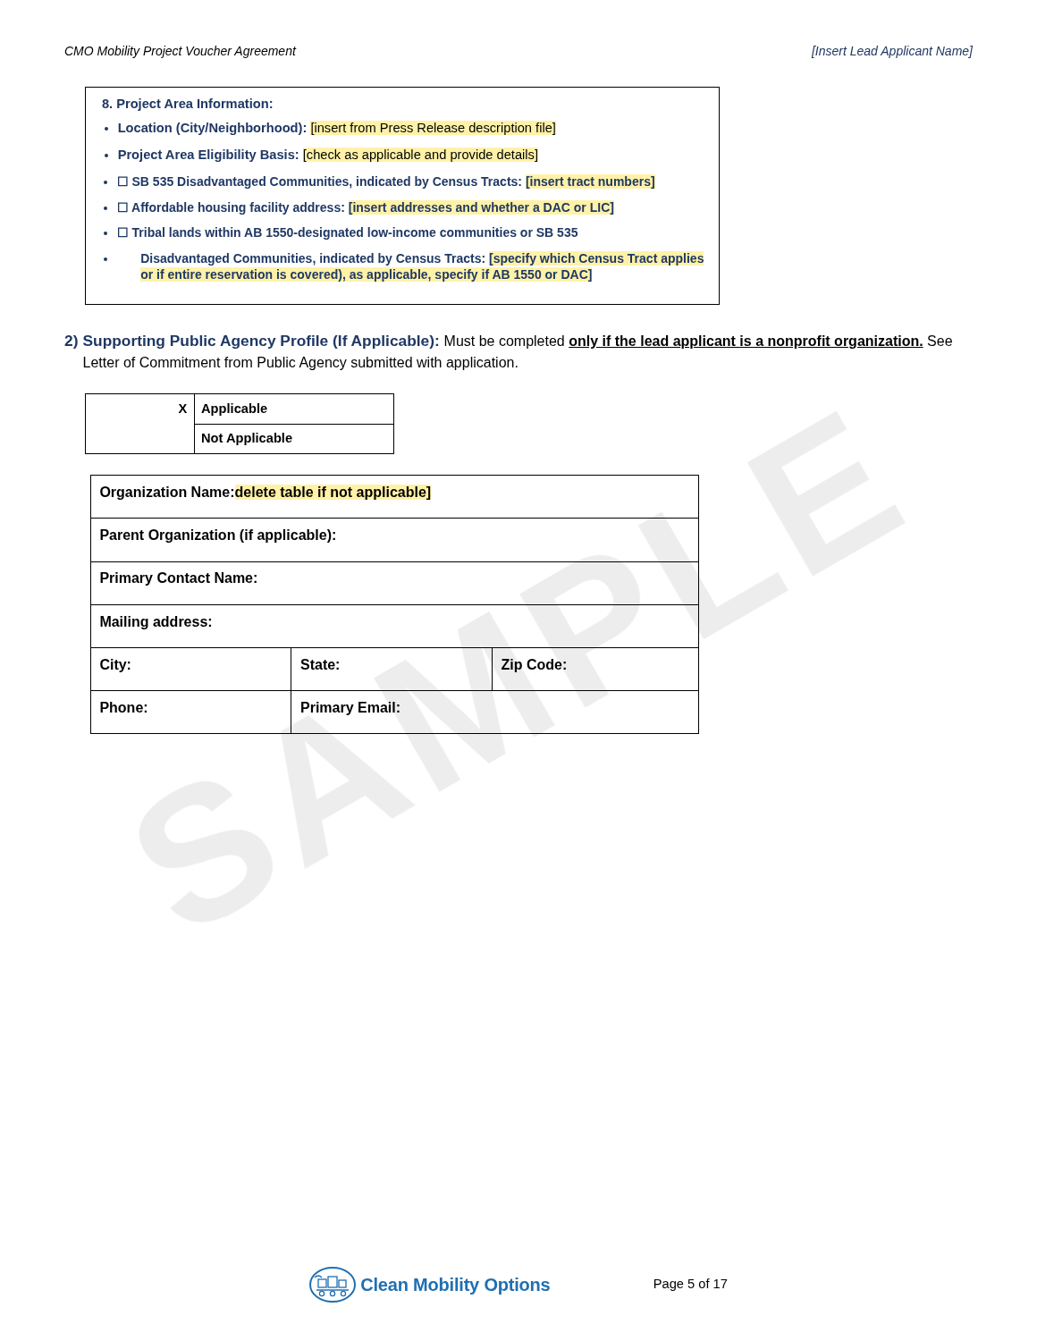SAMPLE
CMO Mobility Project Voucher Agreement
[Insert Lead Applicant Name]
Project Area Information:
Location (City/Neighborhood): [insert from Press Release description file]
Project Area Eligibility Basis: [check as applicable and provide details]
☐ SB 535 Disadvantaged Communities, indicated by Census Tracts: [insert tract numbers]
☐ Affordable housing facility address: [insert addresses and whether a DAC or LIC]
☐ Tribal lands within AB 1550-designated low-income communities or SB 535
Disadvantaged Communities, indicated by Census Tracts: [specify which Census Tract applies or if entire reservation is covered), as applicable, specify if AB 1550 or DAC]
2)
Supporting Public Agency Profile (If Applicable): Must be completed only if the lead applicant is a nonprofit organization. See Letter of Commitment from Public Agency submitted with application.
| X | Applicable |
| | Not Applicable |
| Organization Name: delete table if not applicable] |
| Parent Organization (if applicable): |
| Primary Contact Name: |
| Mailing address: |
| City: | State: | Zip Code: |
| Phone: | Primary Email: |
Clean Mobility Options
Page 5 of 17